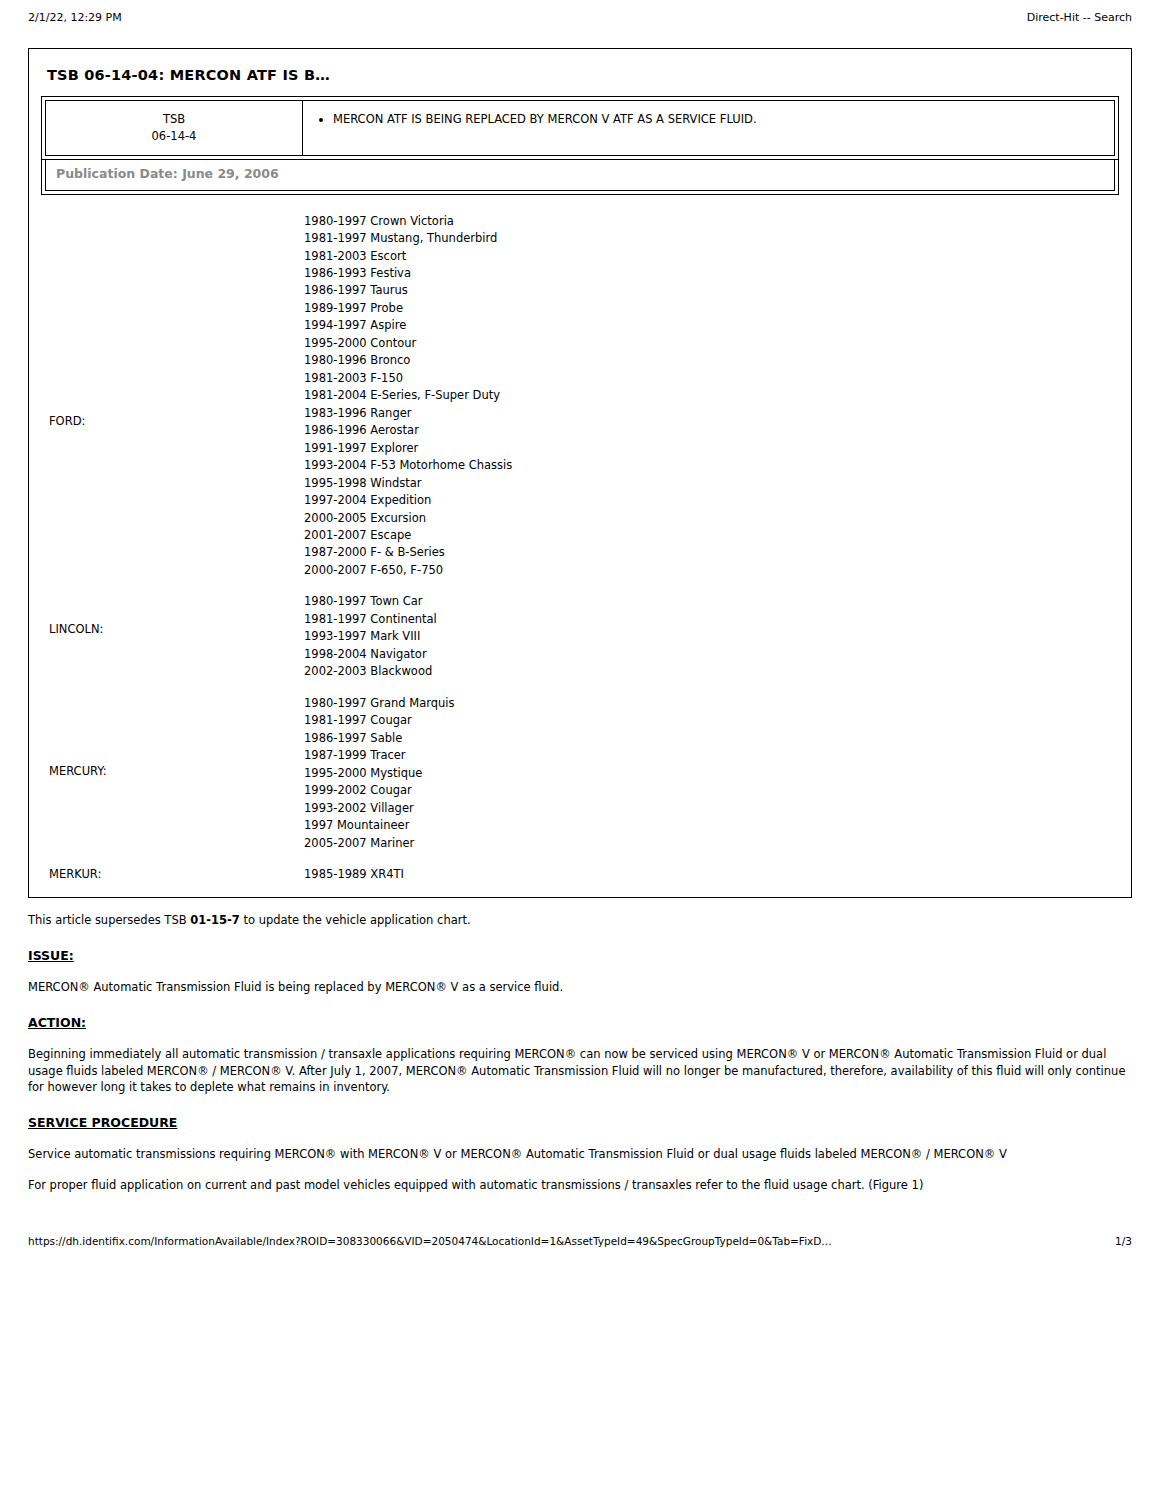2/1/22, 12:29 PM
Direct-Hit -- Search
TSB 06-14-04: MERCON ATF IS B…
| TSB 06-14-4 | MERCON ATF IS BEING REPLACED BY MERCON V ATF AS A SERVICE FLUID. |
Publication Date: June 29, 2006
| FORD: | 1980-1997 Crown Victoria 1981-1997 Mustang, Thunderbird 1981-2003 Escort 1986-1993 Festiva 1986-1997 Taurus 1989-1997 Probe 1994-1997 Aspire 1995-2000 Contour 1980-1996 Bronco 1981-2003 F-150 1981-2004 E-Series, F-Super Duty 1983-1996 Ranger 1986-1996 Aerostar 1991-1997 Explorer 1993-2004 F-53 Motorhome Chassis 1995-1998 Windstar 1997-2004 Expedition 2000-2005 Excursion 2001-2007 Escape 1987-2000 F- & B-Series 2000-2007 F-650, F-750 |
| LINCOLN: | 1980-1997 Town Car 1981-1997 Continental 1993-1997 Mark VIII 1998-2004 Navigator 2002-2003 Blackwood |
| MERCURY: | 1980-1997 Grand Marquis 1981-1997 Cougar 1986-1997 Sable 1987-1999 Tracer 1995-2000 Mystique 1999-2002 Cougar 1993-2002 Villager 1997 Mountaineer 2005-2007 Mariner |
| MERKUR: | 1985-1989 XR4TI |
This article supersedes TSB 01-15-7 to update the vehicle application chart.
ISSUE:
MERCON® Automatic Transmission Fluid is being replaced by MERCON® V as a service fluid.
ACTION:
Beginning immediately all automatic transmission / transaxle applications requiring MERCON® can now be serviced using MERCON® V or MERCON® Automatic Transmission Fluid or dual usage fluids labeled MERCON® / MERCON® V. After July 1, 2007, MERCON® Automatic Transmission Fluid will no longer be manufactured, therefore, availability of this fluid will only continue for however long it takes to deplete what remains in inventory.
SERVICE PROCEDURE
Service automatic transmissions requiring MERCON® with MERCON® V or MERCON® Automatic Transmission Fluid or dual usage fluids labeled MERCON® / MERCON® V
For proper fluid application on current and past model vehicles equipped with automatic transmissions / transaxles refer to the fluid usage chart. (Figure 1)
https://dh.identifix.com/InformationAvailable/Index?ROID=308330066&VID=2050474&LocationId=1&AssetTypeId=49&SpecGroupTypeId=0&Tab=FixD…
1/3